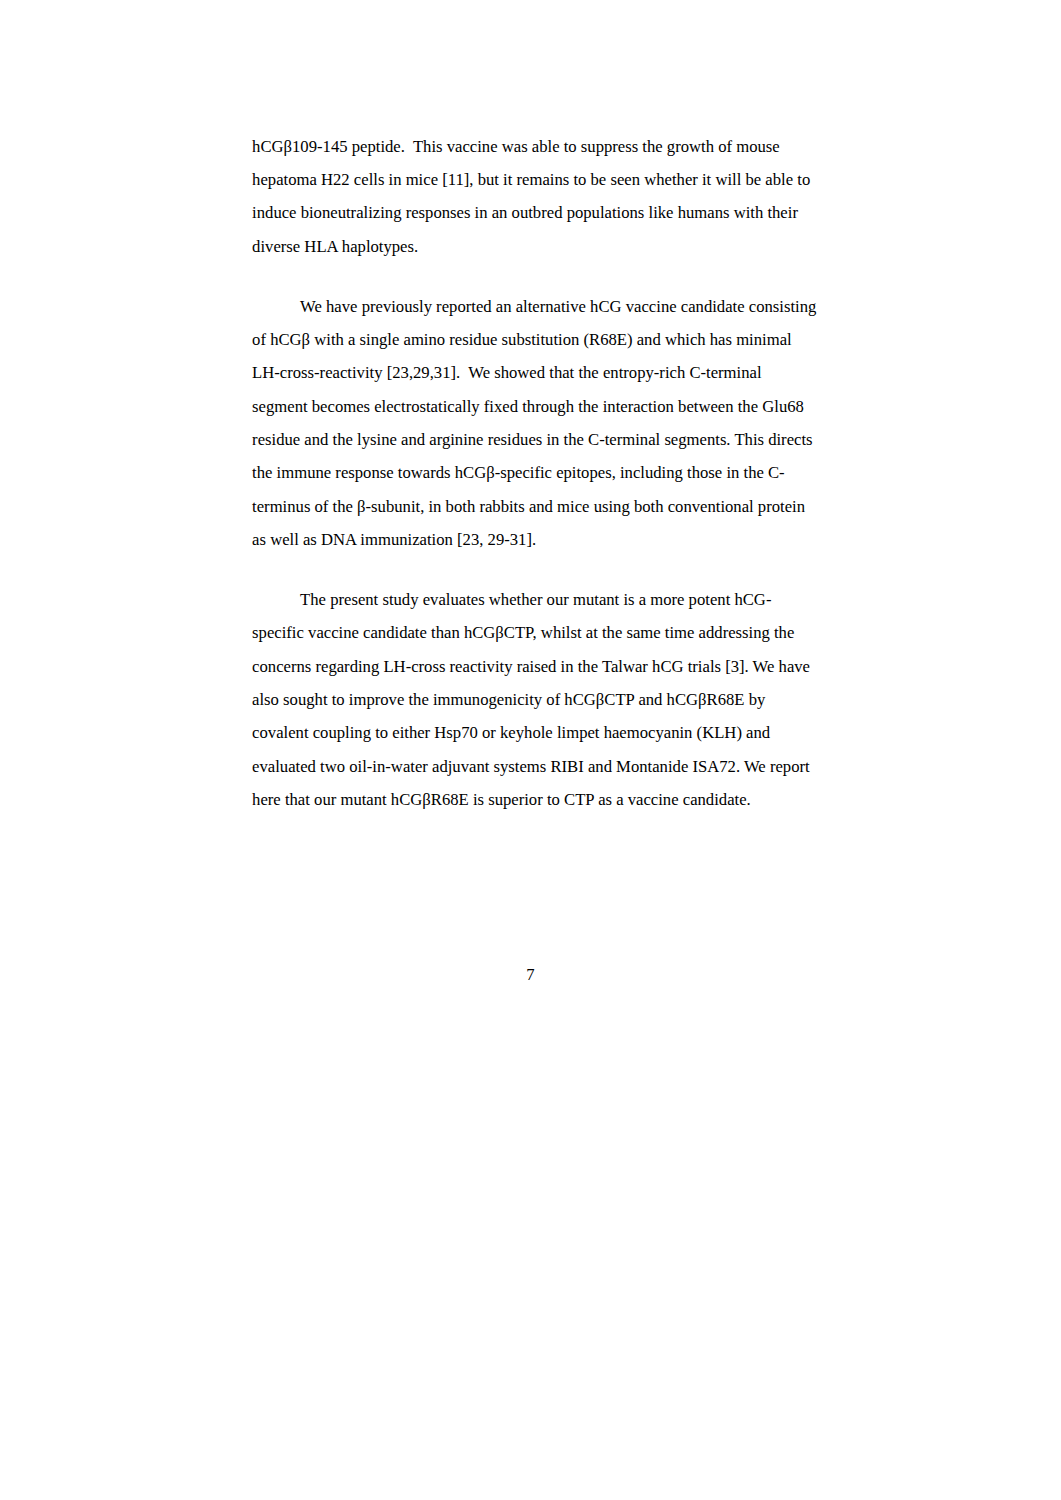hCGβ109-145 peptide. This vaccine was able to suppress the growth of mouse hepatoma H22 cells in mice [11], but it remains to be seen whether it will be able to induce bioneutralizing responses in an outbred populations like humans with their diverse HLA haplotypes.
We have previously reported an alternative hCG vaccine candidate consisting of hCGβ with a single amino residue substitution (R68E) and which has minimal LH-cross-reactivity [23,29,31]. We showed that the entropy-rich C-terminal segment becomes electrostatically fixed through the interaction between the Glu68 residue and the lysine and arginine residues in the C-terminal segments. This directs the immune response towards hCGβ-specific epitopes, including those in the C-terminus of the β-subunit, in both rabbits and mice using both conventional protein as well as DNA immunization [23, 29-31].
The present study evaluates whether our mutant is a more potent hCG-specific vaccine candidate than hCGβCTP, whilst at the same time addressing the concerns regarding LH-cross reactivity raised in the Talwar hCG trials [3]. We have also sought to improve the immunogenicity of hCGβCTP and hCGβR68E by covalent coupling to either Hsp70 or keyhole limpet haemocyanin (KLH) and evaluated two oil-in-water adjuvant systems RIBI and Montanide ISA72. We report here that our mutant hCGβR68E is superior to CTP as a vaccine candidate.
7